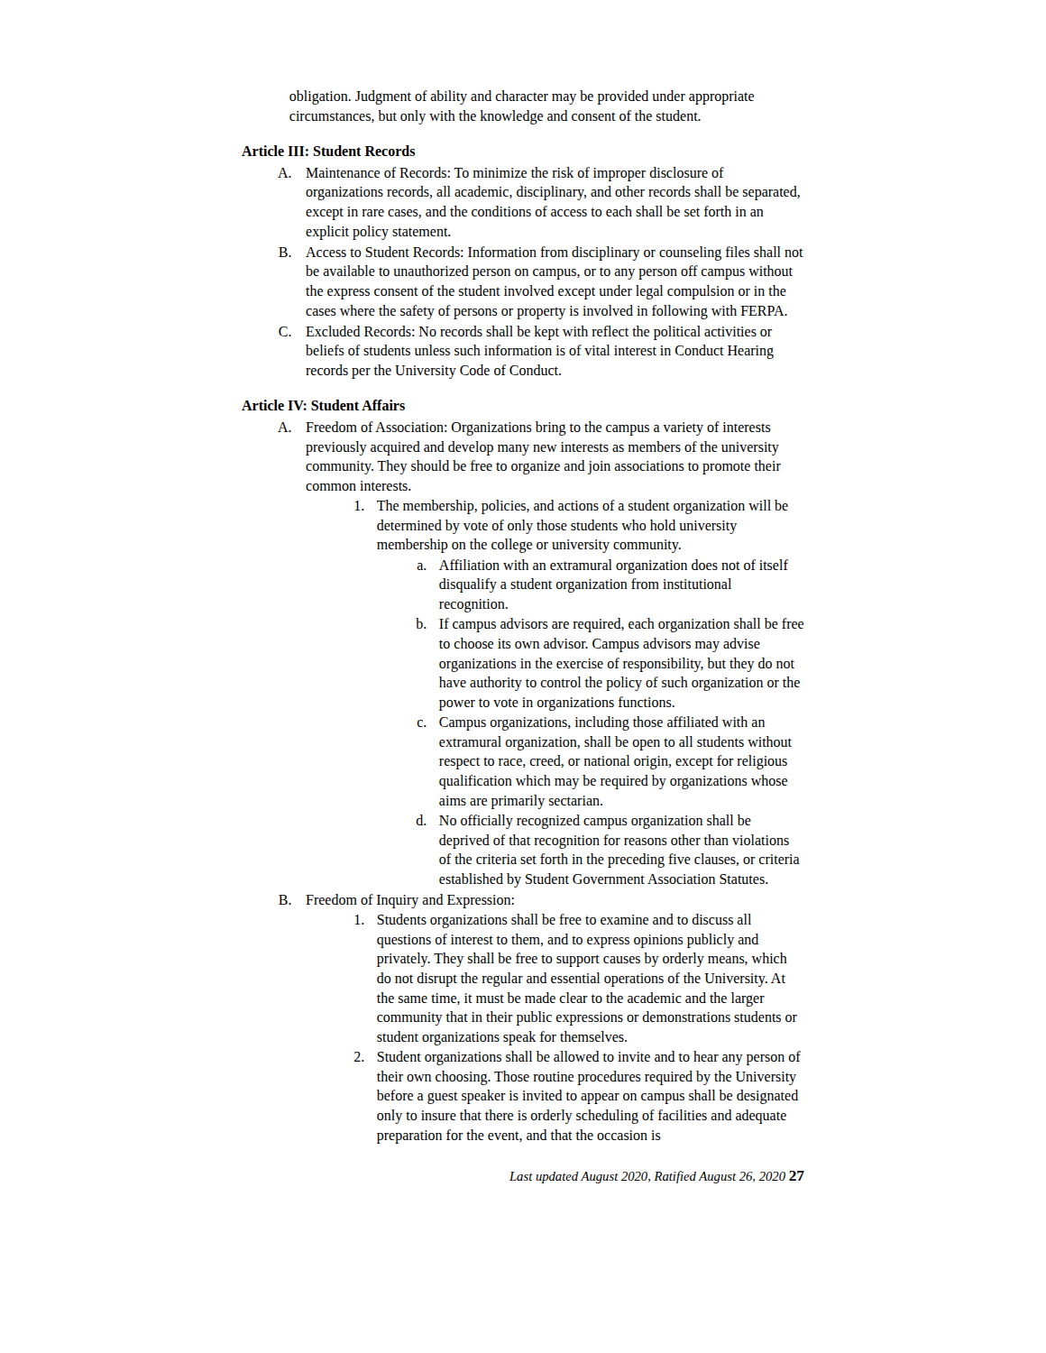obligation. Judgment of ability and character may be provided under appropriate circumstances, but only with the knowledge and consent of the student.
Article III: Student Records
Maintenance of Records: To minimize the risk of improper disclosure of organizations records, all academic, disciplinary, and other records shall be separated, except in rare cases, and the conditions of access to each shall be set forth in an explicit policy statement.
Access to Student Records: Information from disciplinary or counseling files shall not be available to unauthorized person on campus, or to any person off campus without the express consent of the student involved except under legal compulsion or in the cases where the safety of persons or property is involved in following with FERPA.
Excluded Records: No records shall be kept with reflect the political activities or beliefs of students unless such information is of vital interest in Conduct Hearing records per the University Code of Conduct.
Article IV: Student Affairs
Freedom of Association: Organizations bring to the campus a variety of interests previously acquired and develop many new interests as members of the university community. They should be free to organize and join associations to promote their common interests.
The membership, policies, and actions of a student organization will be determined by vote of only those students who hold university membership on the college or university community.
Affiliation with an extramural organization does not of itself disqualify a student organization from institutional recognition.
If campus advisors are required, each organization shall be free to choose its own advisor. Campus advisors may advise organizations in the exercise of responsibility, but they do not have authority to control the policy of such organization or the power to vote in organizations functions.
Campus organizations, including those affiliated with an extramural organization, shall be open to all students without respect to race, creed, or national origin, except for religious qualification which may be required by organizations whose aims are primarily sectarian.
No officially recognized campus organization shall be deprived of that recognition for reasons other than violations of the criteria set forth in the preceding five clauses, or criteria established by Student Government Association Statutes.
Freedom of Inquiry and Expression:
Students organizations shall be free to examine and to discuss all questions of interest to them, and to express opinions publicly and privately. They shall be free to support causes by orderly means, which do not disrupt the regular and essential operations of the University. At the same time, it must be made clear to the academic and the larger community that in their public expressions or demonstrations students or student organizations speak for themselves.
Student organizations shall be allowed to invite and to hear any person of their own choosing. Those routine procedures required by the University before a guest speaker is invited to appear on campus shall be designated only to insure that there is orderly scheduling of facilities and adequate preparation for the event, and that the occasion is
Last updated August 2020, Ratified August 26, 2020 27